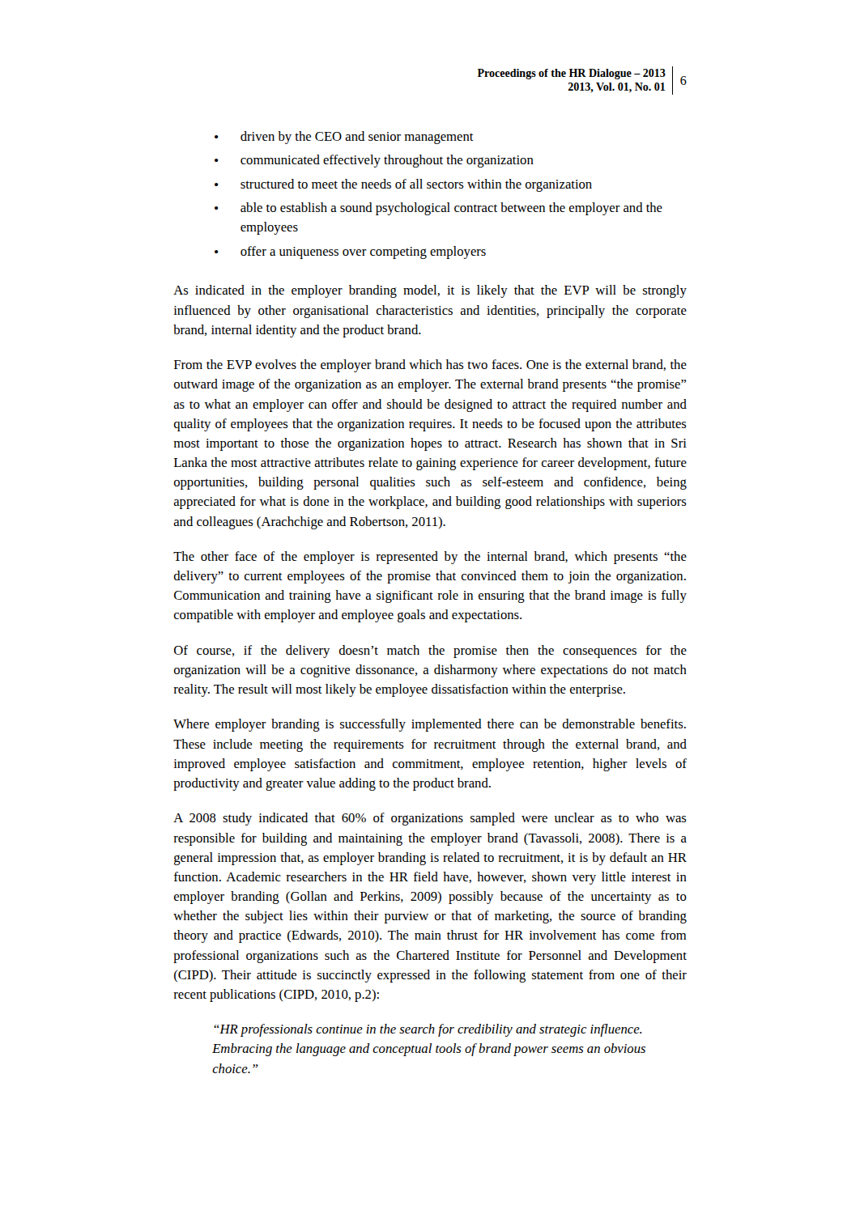Proceedings of the HR Dialogue – 2013
2013, Vol. 01, No. 01
6
driven by the CEO and senior management
communicated effectively throughout the organization
structured to meet the needs of all sectors within the organization
able to establish a sound psychological contract between the employer and the employees
offer a uniqueness over competing employers
As indicated in the employer branding model, it is likely that the EVP will be strongly influenced by other organisational characteristics and identities, principally the corporate brand, internal identity and the product brand.
From the EVP evolves the employer brand which has two faces. One is the external brand, the outward image of the organization as an employer. The external brand presents “the promise” as to what an employer can offer and should be designed to attract the required number and quality of employees that the organization requires. It needs to be focused upon the attributes most important to those the organization hopes to attract. Research has shown that in Sri Lanka the most attractive attributes relate to gaining experience for career development, future opportunities, building personal qualities such as self-esteem and confidence, being appreciated for what is done in the workplace, and building good relationships with superiors and colleagues (Arachchige and Robertson, 2011).
The other face of the employer is represented by the internal brand, which presents “the delivery” to current employees of the promise that convinced them to join the organization. Communication and training have a significant role in ensuring that the brand image is fully compatible with employer and employee goals and expectations.
Of course, if the delivery doesn’t match the promise then the consequences for the organization will be a cognitive dissonance, a disharmony where expectations do not match reality. The result will most likely be employee dissatisfaction within the enterprise.
Where employer branding is successfully implemented there can be demonstrable benefits. These include meeting the requirements for recruitment through the external brand, and improved employee satisfaction and commitment, employee retention, higher levels of productivity and greater value adding to the product brand.
A 2008 study indicated that 60% of organizations sampled were unclear as to who was responsible for building and maintaining the employer brand (Tavassoli, 2008). There is a general impression that, as employer branding is related to recruitment, it is by default an HR function. Academic researchers in the HR field have, however, shown very little interest in employer branding (Gollan and Perkins, 2009) possibly because of the uncertainty as to whether the subject lies within their purview or that of marketing, the source of branding theory and practice (Edwards, 2010). The main thrust for HR involvement has come from professional organizations such as the Chartered Institute for Personnel and Development (CIPD). Their attitude is succinctly expressed in the following statement from one of their recent publications (CIPD, 2010, p.2):
“HR professionals continue in the search for credibility and strategic influence. Embracing the language and conceptual tools of brand power seems an obvious choice.”